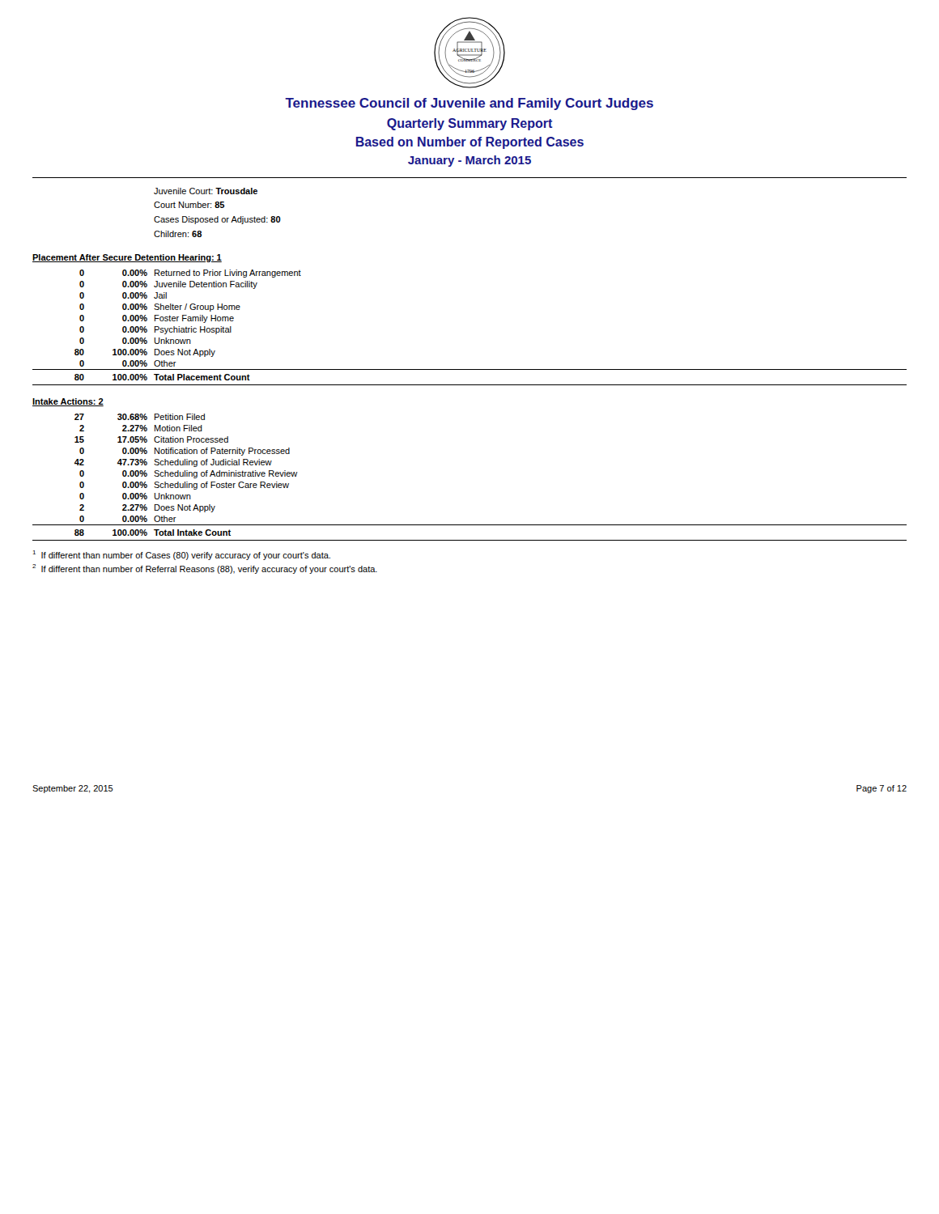AGRICULTURE COMMERCE 1796
Tennessee Council of Juvenile and Family Court Judges
Quarterly Summary Report
Based on Number of Reported Cases
January - March 2015
Juvenile Court: Trousdale
Court Number: 85
Cases Disposed or Adjusted: 80
Children: 68
Placement After Secure Detention Hearing: 1
| 0 | 0.00% | Returned to Prior Living Arrangement |
| 0 | 0.00% | Juvenile Detention Facility |
| 0 | 0.00% | Jail |
| 0 | 0.00% | Shelter / Group Home |
| 0 | 0.00% | Foster Family Home |
| 0 | 0.00% | Psychiatric Hospital |
| 0 | 0.00% | Unknown |
| 80 | 100.00% | Does Not Apply |
| 0 | 0.00% | Other |
| 80 | 100.00% | Total Placement Count |
Intake Actions: 2
| 27 | 30.68% | Petition Filed |
| 2 | 2.27% | Motion Filed |
| 15 | 17.05% | Citation Processed |
| 0 | 0.00% | Notification of Paternity Processed |
| 42 | 47.73% | Scheduling of Judicial Review |
| 0 | 0.00% | Scheduling of Administrative Review |
| 0 | 0.00% | Scheduling of Foster Care Review |
| 0 | 0.00% | Unknown |
| 2 | 2.27% | Does Not Apply |
| 0 | 0.00% | Other |
| 88 | 100.00% | Total Intake Count |
1 If different than number of Cases (80) verify accuracy of your court's data.
2 If different than number of Referral Reasons (88), verify accuracy of your court's data.
September 22, 2015
Page 7 of 12